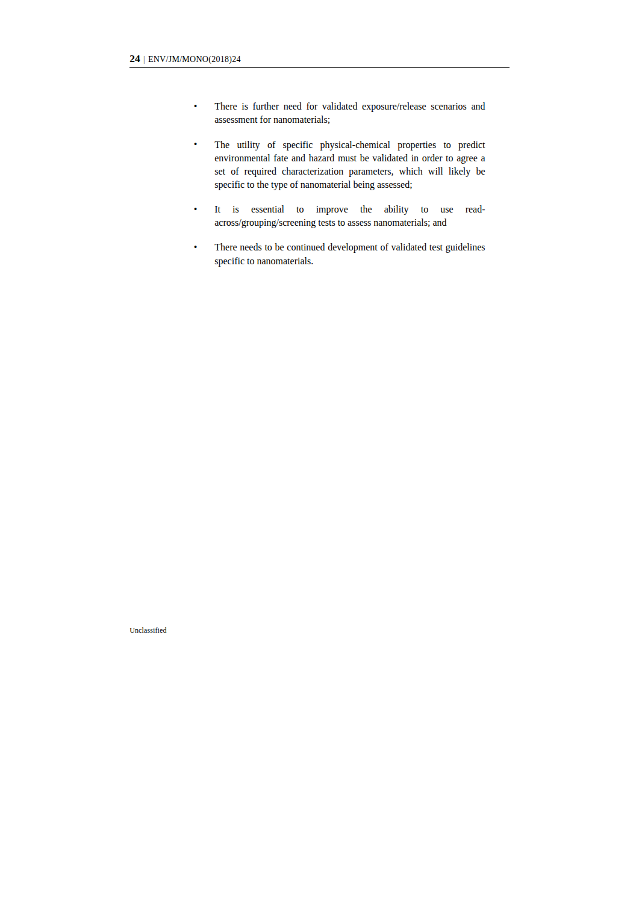24|ENV/JM/MONO(2018)24
There is further need for validated exposure/release scenarios and assessment for nanomaterials;
The utility of specific physical-chemical properties to predict environmental fate and hazard must be validated in order to agree a set of required characterization parameters, which will likely be specific to the type of nanomaterial being assessed;
It is essential to improve the ability to use read-across/grouping/screening tests to assess nanomaterials; and
There needs to be continued development of validated test guidelines specific to nanomaterials.
Unclassified